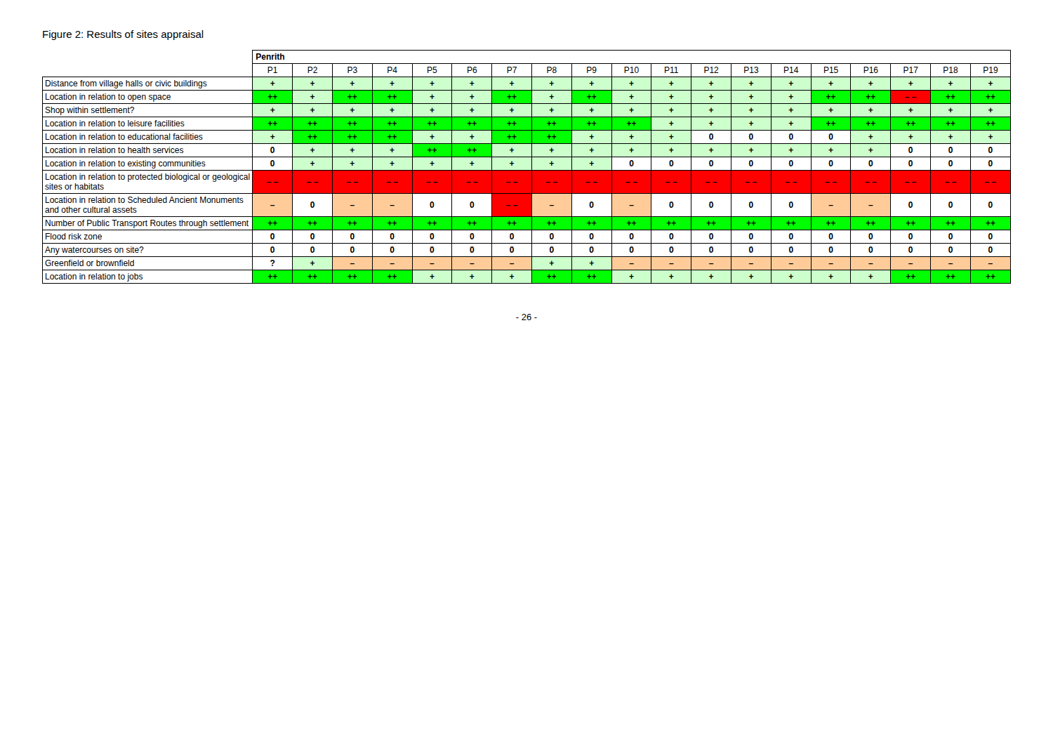Figure 2: Results of sites appraisal
| | Penrith |
| | P1 | P2 | P3 | P4 | P5 | P6 | P7 | P8 | P9 | P10 | P11 | P12 | P13 | P14 | P15 | P16 | P17 | P18 | P19 |
| Distance from village halls or civic buildings | + | + | + | + | + | + | + | + | + | + | + | + | + | + | + | + | + | + | + |
| Location in relation to open space | ++ | + | ++ | ++ | + | + | ++ | + | ++ | + | + | + | + | + | ++ | ++ | – – | ++ | ++ |
| Shop within settlement? | + | + | + | + | + | + | + | + | + | + | + | + | + | + | + | + | + | + | + |
| Location in relation to leisure facilities | ++ | ++ | ++ | ++ | ++ | ++ | ++ | ++ | ++ | ++ | + | + | + | + | ++ | ++ | ++ | ++ | ++ |
| Location in relation to educational facilities | + | ++ | ++ | ++ | + | + | ++ | ++ | + | + | + | 0 | 0 | 0 | 0 | + | + | + | + |
| Location in relation to health services | 0 | + | + | + | ++ | ++ | + | + | + | + | + | + | + | + | + | + | 0 | 0 | 0 |
| Location in relation to existing communities | 0 | + | + | + | + | + | + | + | + | 0 | 0 | 0 | 0 | 0 | 0 | 0 | 0 | 0 | 0 |
| Location in relation to protected biological or geological sites or habitats | – – | – – | – – | – – | – – | – – | – – | – – | – – | – – | – – | – – | – – | – – | – – | – – | – – | – – | – – |
| Location in relation to Scheduled Ancient Monuments and other cultural assets | – | 0 | – | – | 0 | 0 | – – | – | 0 | – | 0 | 0 | 0 | 0 | – | – | 0 | 0 | 0 |
| Number of Public Transport Routes through settlement | ++ | ++ | ++ | ++ | ++ | ++ | ++ | ++ | ++ | ++ | ++ | ++ | ++ | ++ | ++ | ++ | ++ | ++ | ++ |
| Flood risk zone | 0 | 0 | 0 | 0 | 0 | 0 | 0 | 0 | 0 | 0 | 0 | 0 | 0 | 0 | 0 | 0 | 0 | 0 | 0 |
| Any watercourses on site? | 0 | 0 | 0 | 0 | 0 | 0 | 0 | 0 | 0 | 0 | 0 | 0 | 0 | 0 | 0 | 0 | 0 | 0 | 0 |
| Greenfield or brownfield | ? | + | – | – | – | – | – | + | + | – | – | – | – | – | – | – | – | – | – |
| Location in relation to jobs | ++ | ++ | ++ | ++ | + | + | + | ++ | ++ | + | + | + | + | + | + | + | ++ | ++ | ++ |
- 26 -